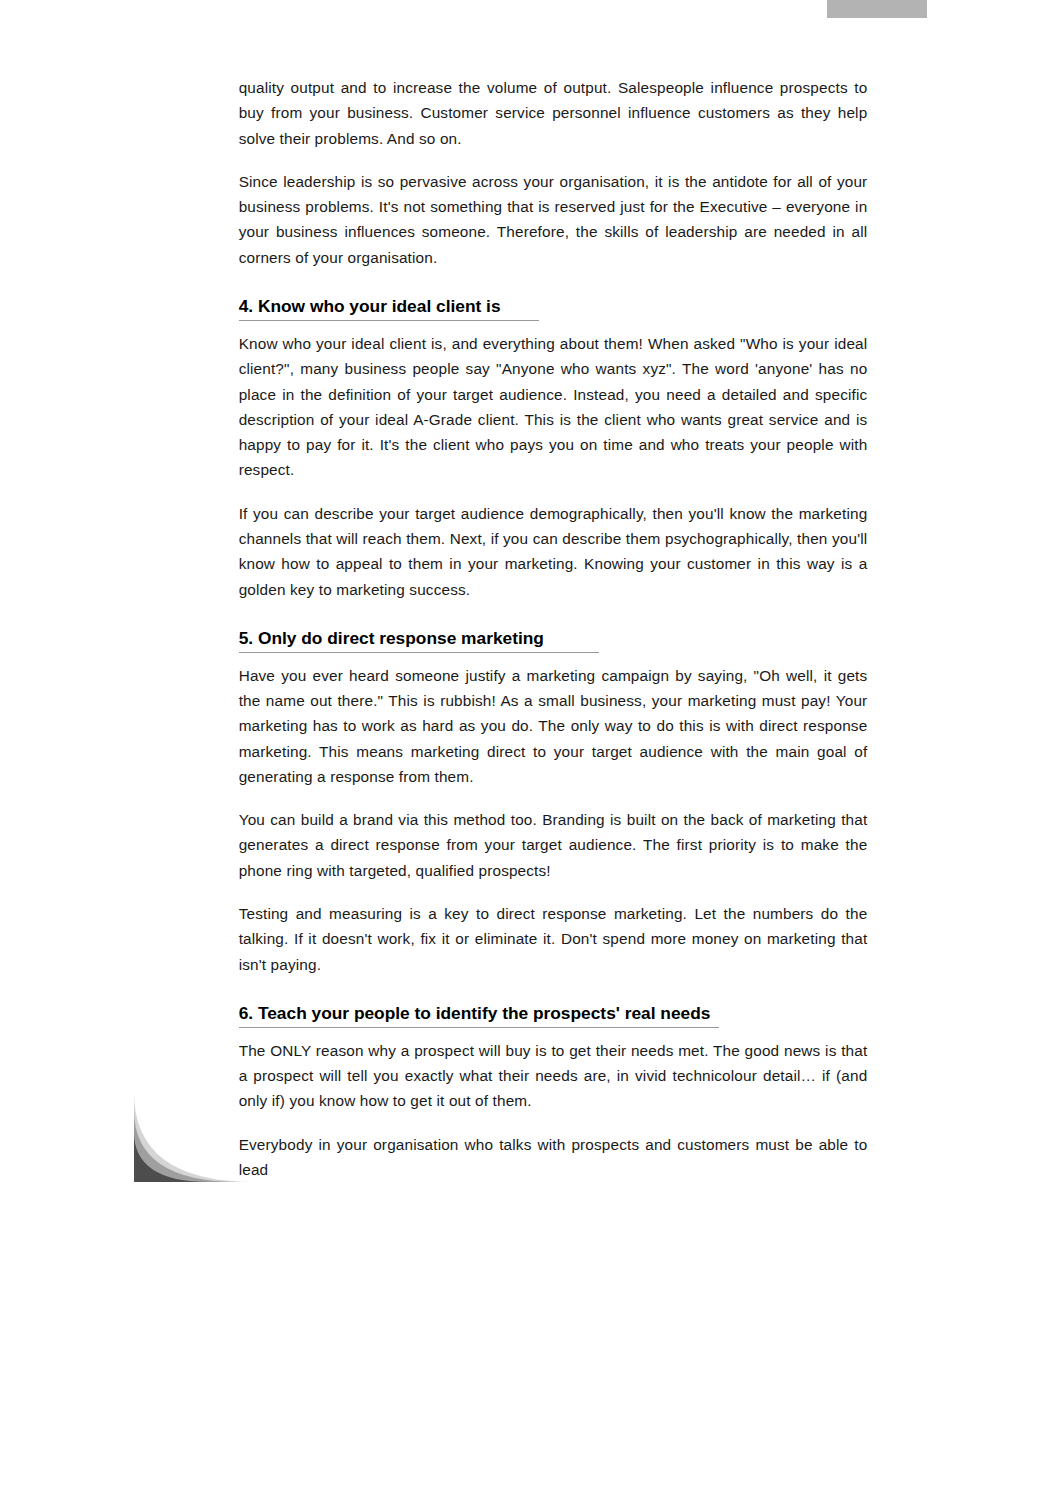quality output and to increase the volume of output. Salespeople influence prospects to buy from your business. Customer service personnel influence customers as they help solve their problems. And so on.
Since leadership is so pervasive across your organisation, it is the antidote for all of your business problems. It's not something that is reserved just for the Executive – everyone in your business influences someone. Therefore, the skills of leadership are needed in all corners of your organisation.
4. Know who your ideal client is
Know who your ideal client is, and everything about them! When asked "Who is your ideal client?", many business people say "Anyone who wants xyz". The word 'anyone' has no place in the definition of your target audience. Instead, you need a detailed and specific description of your ideal A-Grade client. This is the client who wants great service and is happy to pay for it. It's the client who pays you on time and who treats your people with respect.
If you can describe your target audience demographically, then you'll know the marketing channels that will reach them. Next, if you can describe them psychographically, then you'll know how to appeal to them in your marketing. Knowing your customer in this way is a golden key to marketing success.
5. Only do direct response marketing
Have you ever heard someone justify a marketing campaign by saying, "Oh well, it gets the name out there." This is rubbish! As a small business, your marketing must pay! Your marketing has to work as hard as you do. The only way to do this is with direct response marketing. This means marketing direct to your target audience with the main goal of generating a response from them.
You can build a brand via this method too. Branding is built on the back of marketing that generates a direct response from your target audience. The first priority is to make the phone ring with targeted, qualified prospects!
Testing and measuring is a key to direct response marketing. Let the numbers do the talking. If it doesn't work, fix it or eliminate it. Don't spend more money on marketing that isn't paying.
6. Teach your people to identify the prospects' real needs
The ONLY reason why a prospect will buy is to get their needs met. The good news is that a prospect will tell you exactly what their needs are, in vivid technicolour detail… if (and only if) you know how to get it out of them.
Everybody in your organisation who talks with prospects and customers must be able to lead
6